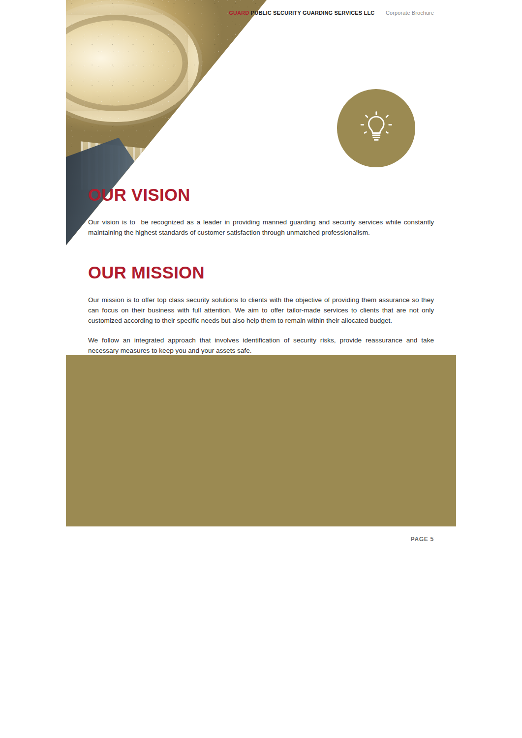GUARD PUBLIC SECURITY GUARDING SERVICES LLC Corporate Brochure
Our Vision
Our vision is to be recognized as a leader in providing manned guarding and security services while constantly maintaining the highest standards of customer satisfaction through unmatched professionalism.
Our Mission
Our mission is to offer top class security solutions to clients with the objective of providing them assurance so they can focus on their business with full attention. We aim to offer tailor-made services to clients that are not only customized according to their specific needs but also help them to remain within their allocated budget.
We follow an integrated approach that involves identification of security risks, provide reassurance and take necessary measures to keep you and your assets safe.
PAGE 5